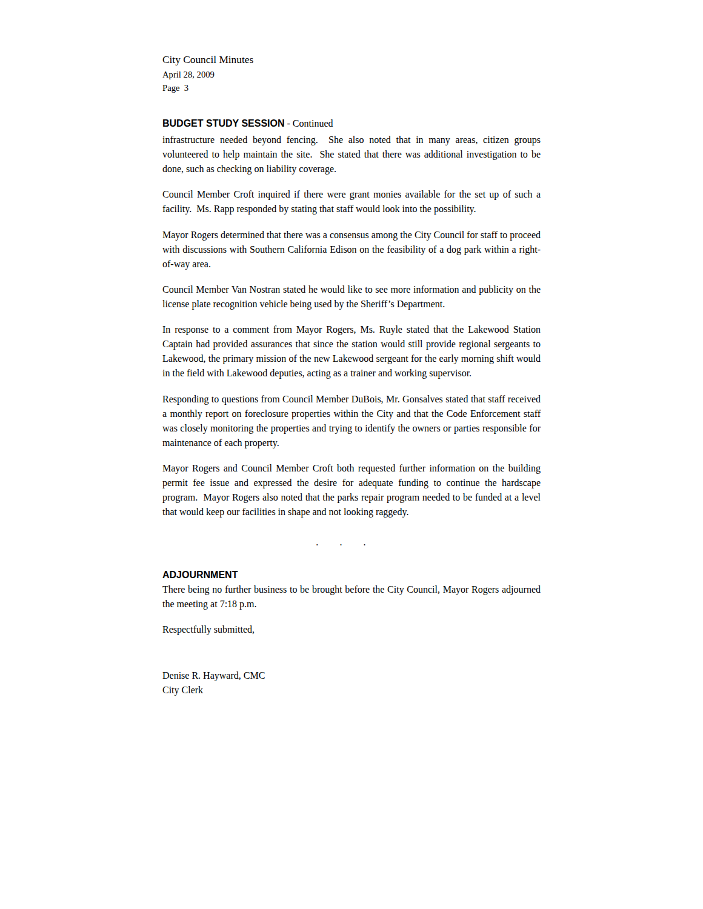City Council Minutes
April 28, 2009
Page 3
BUDGET STUDY SESSION
- Continued
infrastructure needed beyond fencing. She also noted that in many areas, citizen groups volunteered to help maintain the site. She stated that there was additional investigation to be done, such as checking on liability coverage.
Council Member Croft inquired if there were grant monies available for the set up of such a facility. Ms. Rapp responded by stating that staff would look into the possibility.
Mayor Rogers determined that there was a consensus among the City Council for staff to proceed with discussions with Southern California Edison on the feasibility of a dog park within a right-of-way area.
Council Member Van Nostran stated he would like to see more information and publicity on the license plate recognition vehicle being used by the Sheriff’s Department.
In response to a comment from Mayor Rogers, Ms. Ruyle stated that the Lakewood Station Captain had provided assurances that since the station would still provide regional sergeants to Lakewood, the primary mission of the new Lakewood sergeant for the early morning shift would in the field with Lakewood deputies, acting as a trainer and working supervisor.
Responding to questions from Council Member DuBois, Mr. Gonsalves stated that staff received a monthly report on foreclosure properties within the City and that the Code Enforcement staff was closely monitoring the properties and trying to identify the owners or parties responsible for maintenance of each property.
Mayor Rogers and Council Member Croft both requested further information on the building permit fee issue and expressed the desire for adequate funding to continue the hardscape program. Mayor Rogers also noted that the parks repair program needed to be funded at a level that would keep our facilities in shape and not looking raggedy.
...
ADJOURNMENT
There being no further business to be brought before the City Council, Mayor Rogers adjourned the meeting at 7:18 p.m.
Respectfully submitted,
Denise R. Hayward, CMC
City Clerk